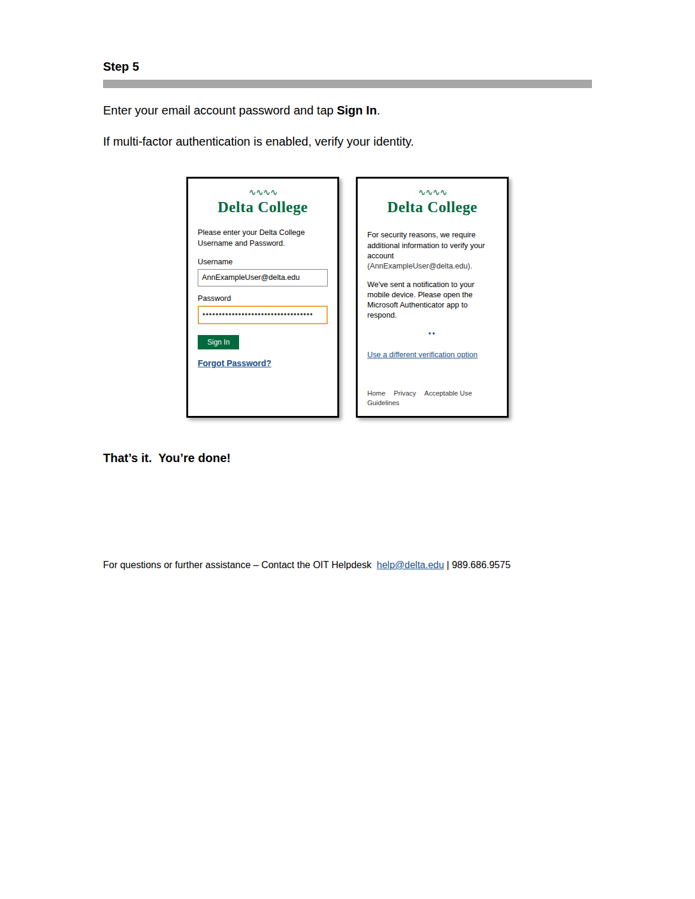Step 5
Enter your email account password and tap Sign In.
If multi-factor authentication is enabled, verify your identity.
∿∿∿∿ Delta College
Please enter your Delta College Username and Password.
Username
AnnExampleUser@delta.edu
Password
••••••••••••••••••••••••••••••••••
Sign In
Forgot Password?
∿∿∿∿ Delta College
For security reasons, we require additional information to verify your account (AnnExampleUser@delta.edu).
We've sent a notification to your mobile device. Please open the Microsoft Authenticator app to respond.
••
Use a different verification option
Home Privacy Acceptable Use Guidelines
That’s it. You’re done!
For questions or further assistance – Contact the OIT Helpdesk help@delta.edu | 989.686.9575